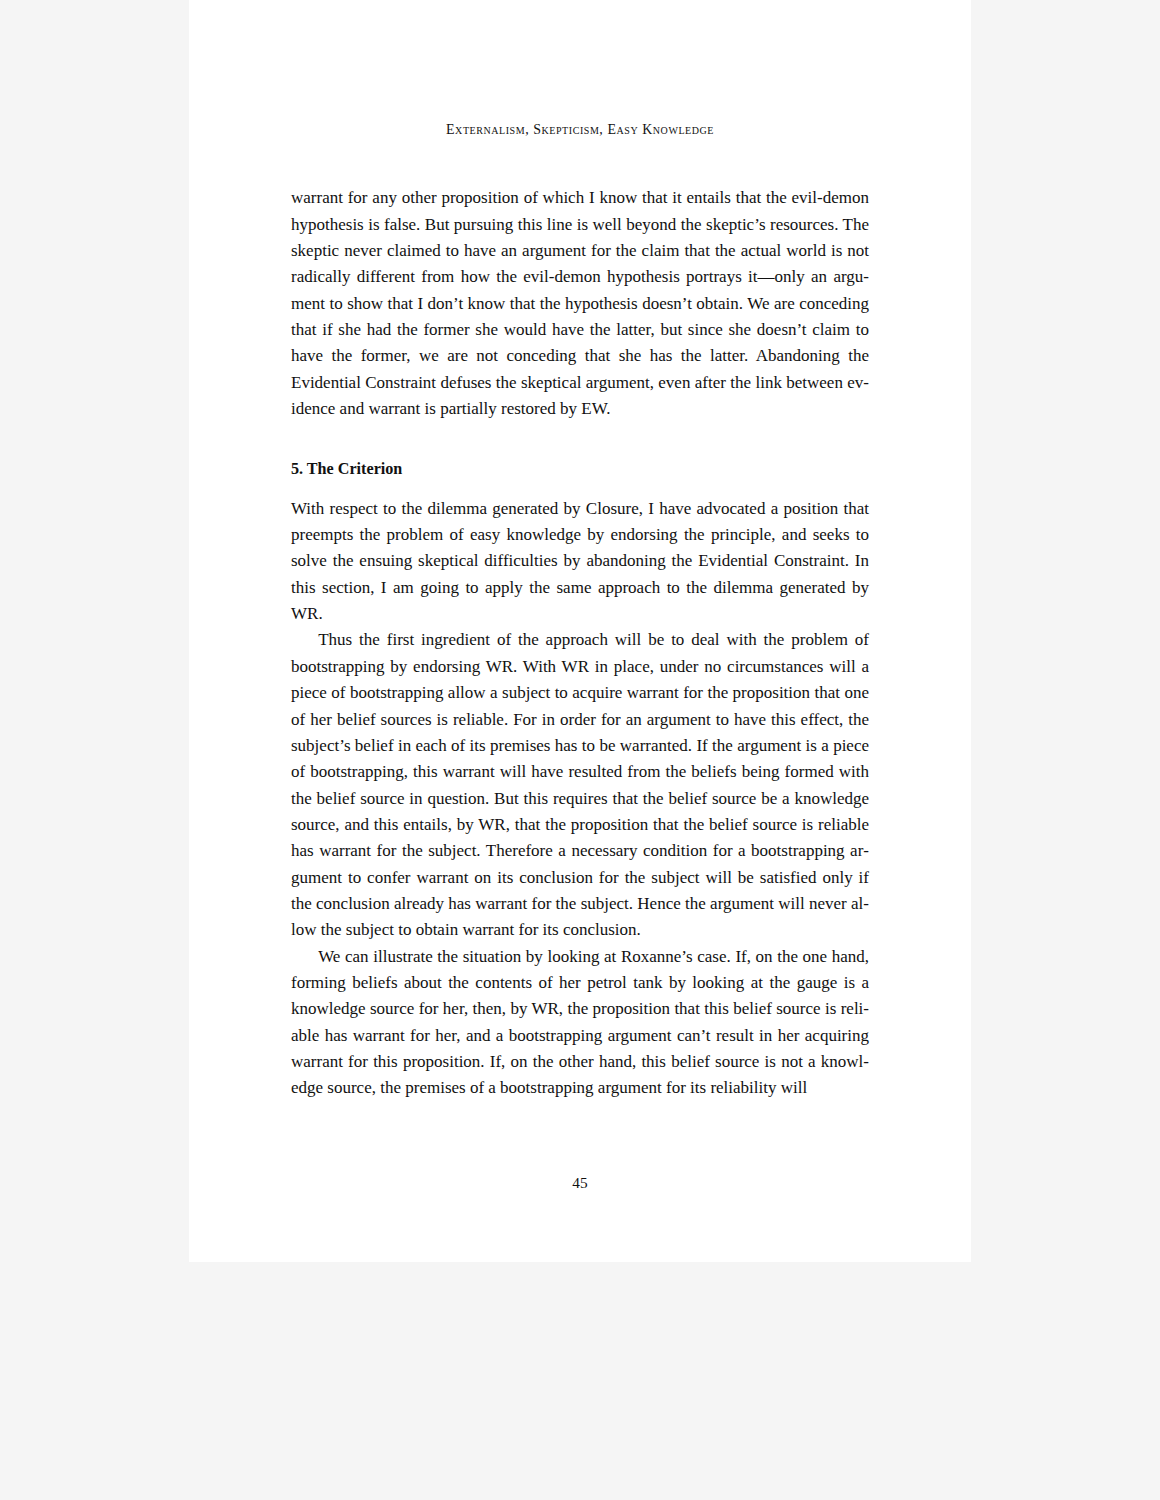Externalism, Skepticism, Easy Knowledge
warrant for any other proposition of which I know that it entails that the evil-demon hypothesis is false. But pursuing this line is well beyond the skeptic’s resources. The skeptic never claimed to have an argument for the claim that the actual world is not radically different from how the evil-demon hypothesis portrays it—only an argument to show that I don’t know that the hypothesis doesn’t obtain. We are conceding that if she had the former she would have the latter, but since she doesn’t claim to have the former, we are not conceding that she has the latter. Abandoning the Evidential Constraint defuses the skeptical argument, even after the link between evidence and warrant is partially restored by EW.
5. The Criterion
With respect to the dilemma generated by Closure, I have advocated a position that preempts the problem of easy knowledge by endorsing the principle, and seeks to solve the ensuing skeptical difficulties by abandoning the Evidential Constraint. In this section, I am going to apply the same approach to the dilemma generated by WR.
Thus the first ingredient of the approach will be to deal with the problem of bootstrapping by endorsing WR. With WR in place, under no circumstances will a piece of bootstrapping allow a subject to acquire warrant for the proposition that one of her belief sources is reliable. For in order for an argument to have this effect, the subject’s belief in each of its premises has to be warranted. If the argument is a piece of bootstrapping, this warrant will have resulted from the beliefs being formed with the belief source in question. But this requires that the belief source be a knowledge source, and this entails, by WR, that the proposition that the belief source is reliable has warrant for the subject. Therefore a necessary condition for a bootstrapping argument to confer warrant on its conclusion for the subject will be satisfied only if the conclusion already has warrant for the subject. Hence the argument will never allow the subject to obtain warrant for its conclusion.
We can illustrate the situation by looking at Roxanne’s case. If, on the one hand, forming beliefs about the contents of her petrol tank by looking at the gauge is a knowledge source for her, then, by WR, the proposition that this belief source is reliable has warrant for her, and a bootstrapping argument can’t result in her acquiring warrant for this proposition. If, on the other hand, this belief source is not a knowledge source, the premises of a bootstrapping argument for its reliability will
45